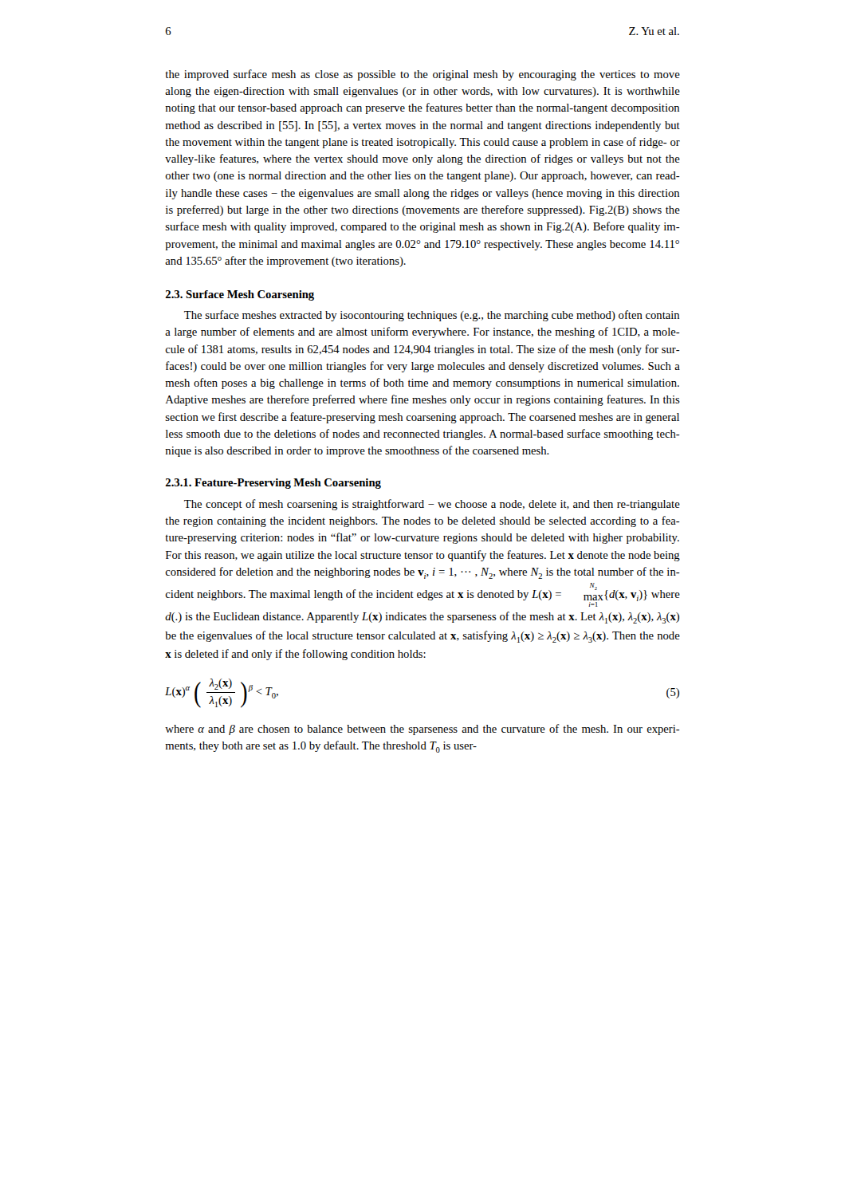6 Z. Yu et al.
the improved surface mesh as close as possible to the original mesh by encouraging the vertices to move along the eigen-direction with small eigenvalues (or in other words, with low curvatures). It is worthwhile noting that our tensor-based approach can preserve the features better than the normal-tangent decomposition method as described in [55]. In [55], a vertex moves in the normal and tangent directions independently but the movement within the tangent plane is treated isotropically. This could cause a problem in case of ridge- or valley-like features, where the vertex should move only along the direction of ridges or valleys but not the other two (one is normal direction and the other lies on the tangent plane). Our approach, however, can readily handle these cases − the eigenvalues are small along the ridges or valleys (hence moving in this direction is preferred) but large in the other two directions (movements are therefore suppressed). Fig.2(B) shows the surface mesh with quality improved, compared to the original mesh as shown in Fig.2(A). Before quality improvement, the minimal and maximal angles are 0.02° and 179.10° respectively. These angles become 14.11° and 135.65° after the improvement (two iterations).
2.3. Surface Mesh Coarsening
The surface meshes extracted by isocontouring techniques (e.g., the marching cube method) often contain a large number of elements and are almost uniform everywhere. For instance, the meshing of 1CID, a molecule of 1381 atoms, results in 62,454 nodes and 124,904 triangles in total. The size of the mesh (only for surfaces!) could be over one million triangles for very large molecules and densely discretized volumes. Such a mesh often poses a big challenge in terms of both time and memory consumptions in numerical simulation. Adaptive meshes are therefore preferred where fine meshes only occur in regions containing features. In this section we first describe a feature-preserving mesh coarsening approach. The coarsened meshes are in general less smooth due to the deletions of nodes and reconnected triangles. A normal-based surface smoothing technique is also described in order to improve the smoothness of the coarsened mesh.
2.3.1. Feature-Preserving Mesh Coarsening
The concept of mesh coarsening is straightforward − we choose a node, delete it, and then re-triangulate the region containing the incident neighbors. The nodes to be deleted should be selected according to a feature-preserving criterion: nodes in “flat” or low-curvature regions should be deleted with higher probability. For this reason, we again utilize the local structure tensor to quantify the features. Let x denote the node being considered for deletion and the neighboring nodes be vi, i = 1, ··· , N 2, where N 2 is the total number of the incident neighbors. The maximal length of the incident edges at x is denoted by L(x) = N 2 max i=1{d(x, vi)} where d(.) is the Euclidean distance. Apparently L(x) indicates the sparseness of the mesh at x. Let λ 1(x), λ 2(x), λ 3(x) be the eigenvalues of the local structure tensor calculated at x, satisfying λ 1(x) ≥ λ 2(x) ≥ λ 3(x). Then the node x is deleted if and only if the following condition holds:
L(x)α ( λ 2(x) λ 1(x) ) β < T 0,
(5)
where α and β are chosen to balance between the sparseness and the curvature of the mesh. In our experiments, they both are set as 1.0 by default. The threshold T 0 is user-